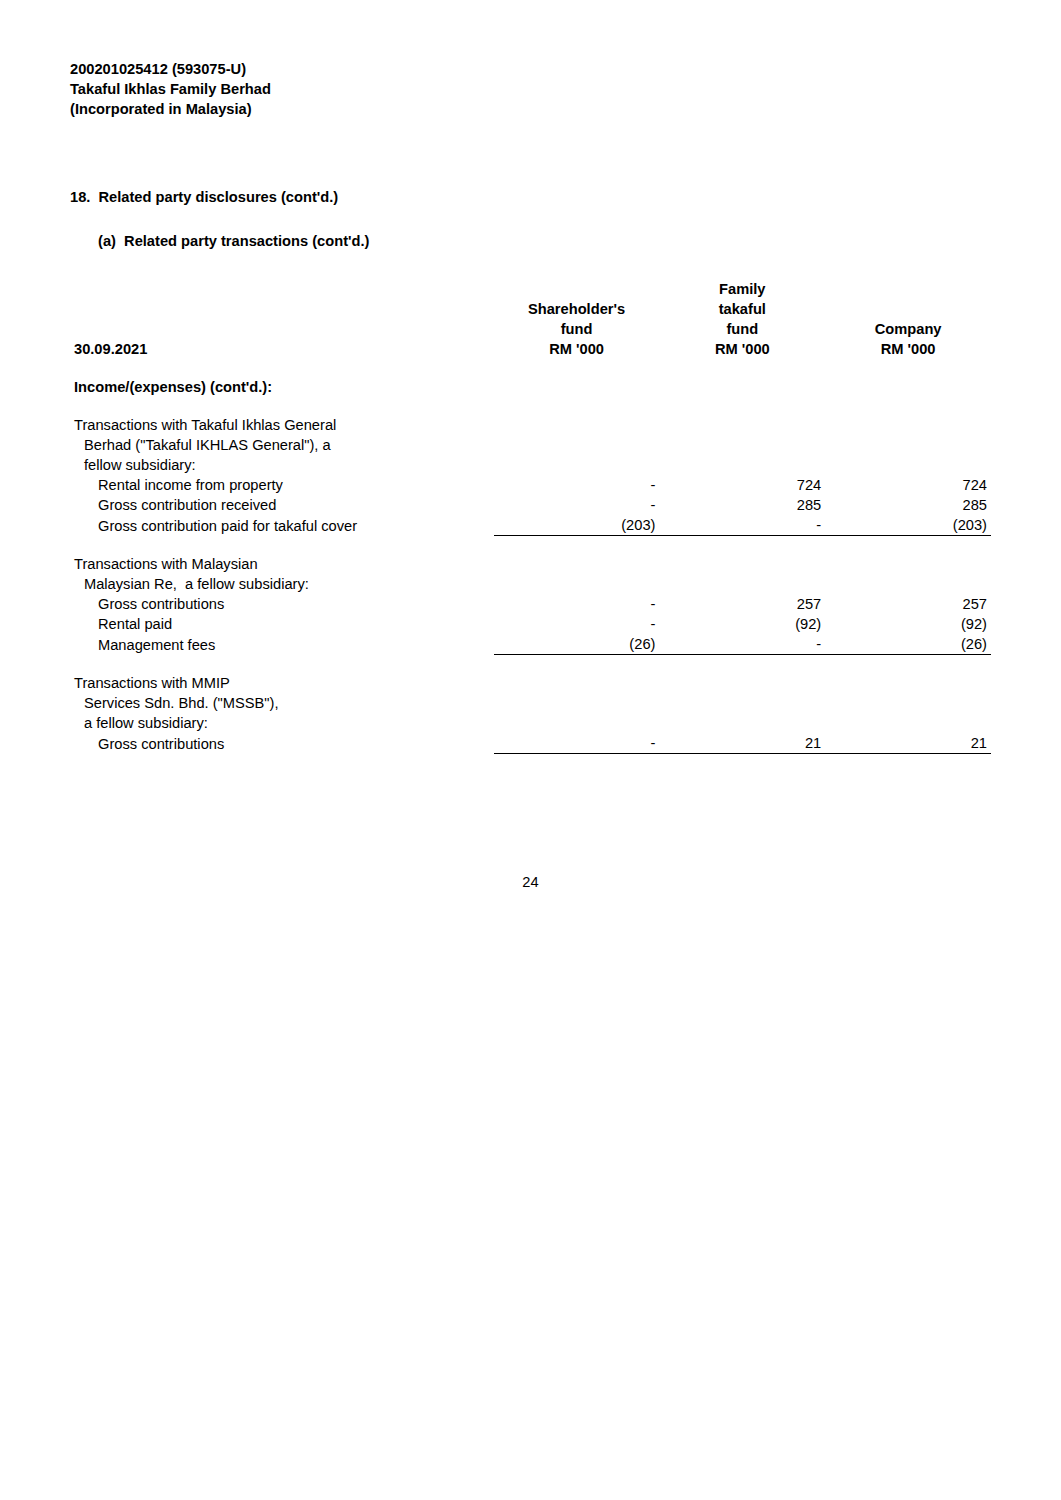200201025412 (593075-U)
Takaful Ikhlas Family Berhad
(Incorporated in Malaysia)
18. Related party disclosures (cont'd.)
(a) Related party transactions (cont'd.)
| | | Family | |
| | Shareholder's | takaful | |
| | fund | fund | Company |
| 30.09.2021 | RM '000 | RM '000 | RM '000 |
| Income/(expenses) (cont'd.): | | | |
| Transactions with Takaful Ikhlas General | | | |
| Berhad ("Takaful IKHLAS General"), a | | | |
| fellow subsidiary: | | | |
| Rental income from property | - | 724 | 724 |
| Gross contribution received | - | 285 | 285 |
| Gross contribution paid for takaful cover | (203) | - | (203) |
| Transactions with Malaysian | | | |
| Malaysian Re, a fellow subsidiary: | | | |
| Gross contributions | - | 257 | 257 |
| Rental paid | - | (92) | (92) |
| Management fees | (26) | - | (26) |
| Transactions with MMIP | | | |
| Services Sdn. Bhd. ("MSSB"), | | | |
| a fellow subsidiary: | | | |
| Gross contributions | - | 21 | 21 |
24